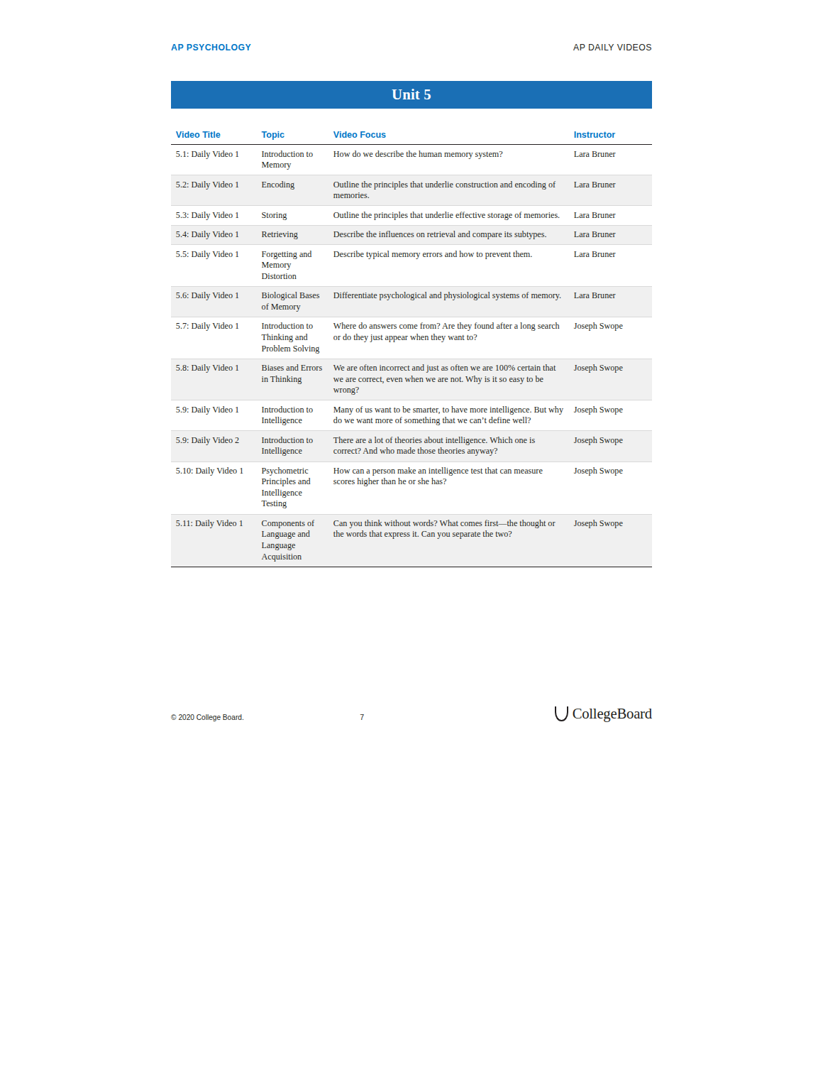AP PSYCHOLOGY AP DAILY VIDEOS
Unit 5
| Video Title | Topic | Video Focus | Instructor |
| --- | --- | --- | --- |
| 5.1: Daily Video 1 | Introduction to Memory | How do we describe the human memory system? | Lara Bruner |
| 5.2: Daily Video 1 | Encoding | Outline the principles that underlie construction and encoding of memories. | Lara Bruner |
| 5.3: Daily Video 1 | Storing | Outline the principles that underlie effective storage of memories. | Lara Bruner |
| 5.4: Daily Video 1 | Retrieving | Describe the influences on retrieval and compare its subtypes. | Lara Bruner |
| 5.5: Daily Video 1 | Forgetting and Memory Distortion | Describe typical memory errors and how to prevent them. | Lara Bruner |
| 5.6: Daily Video 1 | Biological Bases of Memory | Differentiate psychological and physiological systems of memory. | Lara Bruner |
| 5.7: Daily Video 1 | Introduction to Thinking and Problem Solving | Where do answers come from? Are they found after a long search or do they just appear when they want to? | Joseph Swope |
| 5.8: Daily Video 1 | Biases and Errors in Thinking | We are often incorrect and just as often we are 100% certain that we are correct, even when we are not. Why is it so easy to be wrong? | Joseph Swope |
| 5.9: Daily Video 1 | Introduction to Intelligence | Many of us want to be smarter, to have more intelligence. But why do we want more of something that we can’t define well? | Joseph Swope |
| 5.9: Daily Video 2 | Introduction to Intelligence | There are a lot of theories about intelligence. Which one is correct? And who made those theories anyway? | Joseph Swope |
| 5.10: Daily Video 1 | Psychometric Principles and Intelligence Testing | How can a person make an intelligence test that can measure scores higher than he or she has? | Joseph Swope |
| 5.11: Daily Video 1 | Components of Language and Language Acquisition | Can you think without words? What comes first—the thought or the words that express it. Can you separate the two? | Joseph Swope |
© 2020 College Board.
7
CollegeBoard